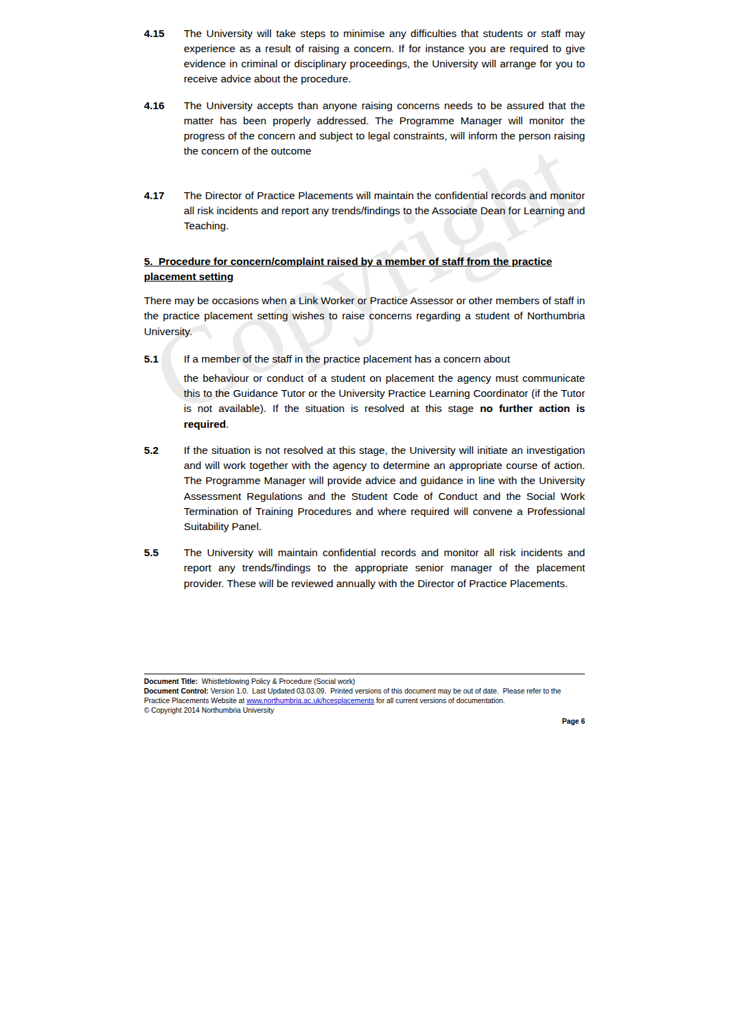Copyright
4.15
The University will take steps to minimise any difficulties that students or staff may experience as a result of raising a concern. If for instance you are required to give evidence in criminal or disciplinary proceedings, the University will arrange for you to receive advice about the procedure.
4.16
The University accepts than anyone raising concerns needs to be assured that the matter has been properly addressed. The Programme Manager will monitor the progress of the concern and subject to legal constraints, will inform the person raising the concern of the outcome
4.17
The Director of Practice Placements will maintain the confidential records and monitor all risk incidents and report any trends/findings to the Associate Dean for Learning and Teaching.
5. Procedure for concern/complaint raised by a member of staff from the practice placement setting
There may be occasions when a Link Worker or Practice Assessor or other members of staff in the practice placement setting wishes to raise concerns regarding a student of Northumbria University.
5.1
If a member of the staff in the practice placement has a concern about
the behaviour or conduct of a student on placement the agency must communicate this to the Guidance Tutor or the University Practice Learning Coordinator (if the Tutor is not available). If the situation is resolved at this stage no further action is required.
5.2
If the situation is not resolved at this stage, the University will initiate an investigation and will work together with the agency to determine an appropriate course of action. The Programme Manager will provide advice and guidance in line with the University Assessment Regulations and the Student Code of Conduct and the Social Work Termination of Training Procedures and where required will convene a Professional Suitability Panel.
5.5
The University will maintain confidential records and monitor all risk incidents and report any trends/findings to the appropriate senior manager of the placement provider. These will be reviewed annually with the Director of Practice Placements.
Document Title: Whistleblowing Policy & Procedure (Social work)
Document Control: Version 1.0. Last Updated 03.03.09. Printed versions of this document may be out of date. Please refer to the Practice Placements Website at www.northumbria.ac.uk/hcesplacements for all current versions of documentation.
© Copyright 2014 Northumbria University
Page 6